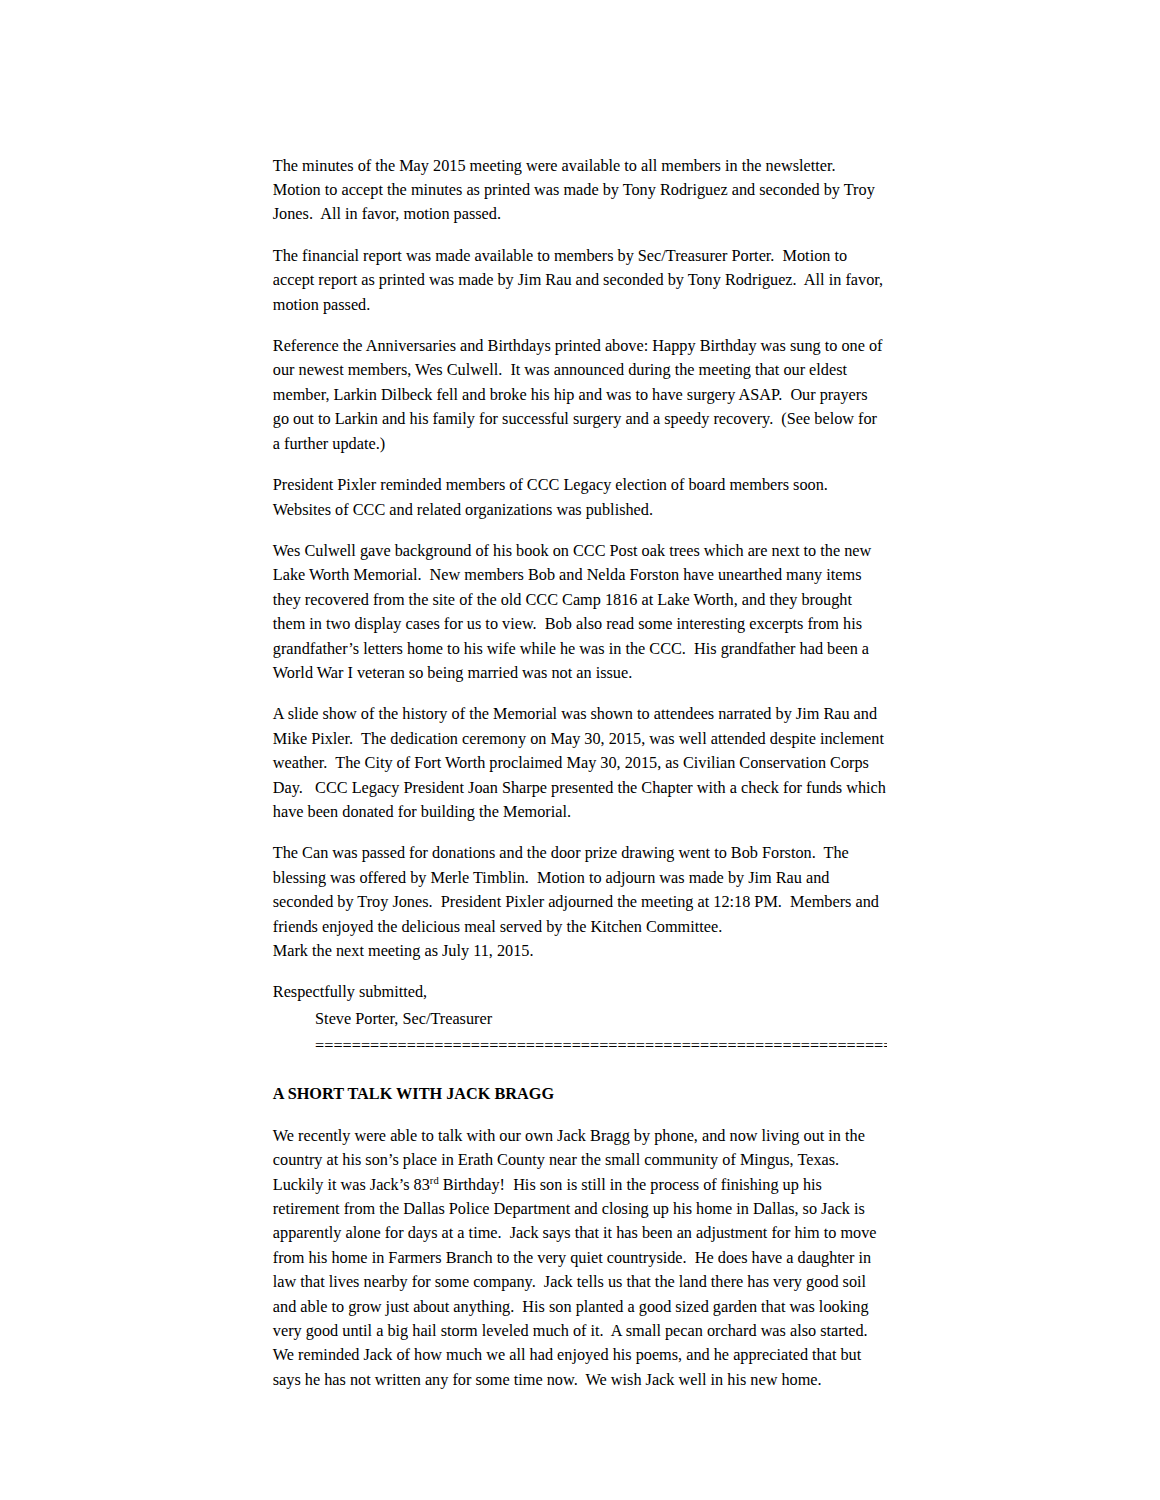The minutes of the May 2015 meeting were available to all members in the newsletter. Motion to accept the minutes as printed was made by Tony Rodriguez and seconded by Troy Jones. All in favor, motion passed.
The financial report was made available to members by Sec/Treasurer Porter. Motion to accept report as printed was made by Jim Rau and seconded by Tony Rodriguez. All in favor, motion passed.
Reference the Anniversaries and Birthdays printed above: Happy Birthday was sung to one of our newest members, Wes Culwell. It was announced during the meeting that our eldest member, Larkin Dilbeck fell and broke his hip and was to have surgery ASAP. Our prayers go out to Larkin and his family for successful surgery and a speedy recovery. (See below for a further update.)
President Pixler reminded members of CCC Legacy election of board members soon. Websites of CCC and related organizations was published.
Wes Culwell gave background of his book on CCC Post oak trees which are next to the new Lake Worth Memorial. New members Bob and Nelda Forston have unearthed many items they recovered from the site of the old CCC Camp 1816 at Lake Worth, and they brought them in two display cases for us to view. Bob also read some interesting excerpts from his grandfather’s letters home to his wife while he was in the CCC. His grandfather had been a World War I veteran so being married was not an issue.
A slide show of the history of the Memorial was shown to attendees narrated by Jim Rau and Mike Pixler. The dedication ceremony on May 30, 2015, was well attended despite inclement weather. The City of Fort Worth proclaimed May 30, 2015, as Civilian Conservation Corps Day. CCC Legacy President Joan Sharpe presented the Chapter with a check for funds which have been donated for building the Memorial.
The Can was passed for donations and the door prize drawing went to Bob Forston. The blessing was offered by Merle Timblin. Motion to adjourn was made by Jim Rau and seconded by Troy Jones. President Pixler adjourned the meeting at 12:18 PM. Members and friends enjoyed the delicious meal served by the Kitchen Committee.
Mark the next meeting as July 11, 2015.
Respectfully submitted,
Steve Porter, Sec/Treasurer
=========================================================================
A SHORT TALK WITH JACK BRAGG
We recently were able to talk with our own Jack Bragg by phone, and now living out in the country at his son’s place in Erath County near the small community of Mingus, Texas. Luckily it was Jack’s 83rd Birthday! His son is still in the process of finishing up his retirement from the Dallas Police Department and closing up his home in Dallas, so Jack is apparently alone for days at a time. Jack says that it has been an adjustment for him to move from his home in Farmers Branch to the very quiet countryside. He does have a daughter in law that lives nearby for some company. Jack tells us that the land there has very good soil and able to grow just about anything. His son planted a good sized garden that was looking very good until a big hail storm leveled much of it. A small pecan orchard was also started. We reminded Jack of how much we all had enjoyed his poems, and he appreciated that but says he has not written any for some time now. We wish Jack well in his new home.